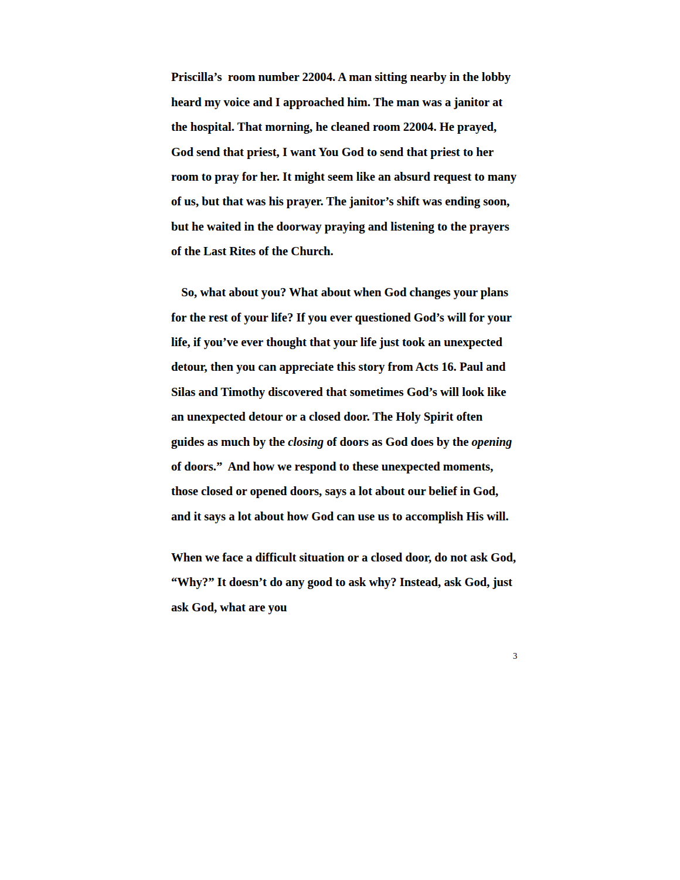Priscilla’s room number 22004. A man sitting nearby in the lobby heard my voice and I approached him. The man was a janitor at the hospital. That morning, he cleaned room 22004. He prayed, God send that priest, I want You God to send that priest to her room to pray for her. It might seem like an absurd request to many of us, but that was his prayer. The janitor’s shift was ending soon, but he waited in the doorway praying and listening to the prayers of the Last Rites of the Church.
So, what about you? What about when God changes your plans for the rest of your life? If you ever questioned God’s will for your life, if you’ve ever thought that your life just took an unexpected detour, then you can appreciate this story from Acts 16. Paul and Silas and Timothy discovered that sometimes God’s will look like an unexpected detour or a closed door. The Holy Spirit often guides as much by the closing of doors as God does by the opening of doors.” And how we respond to these unexpected moments, those closed or opened doors, says a lot about our belief in God, and it says a lot about how God can use us to accomplish His will.
When we face a difficult situation or a closed door, do not ask God, “Why?” It doesn’t do any good to ask why? Instead, ask God, just ask God, what are you
3